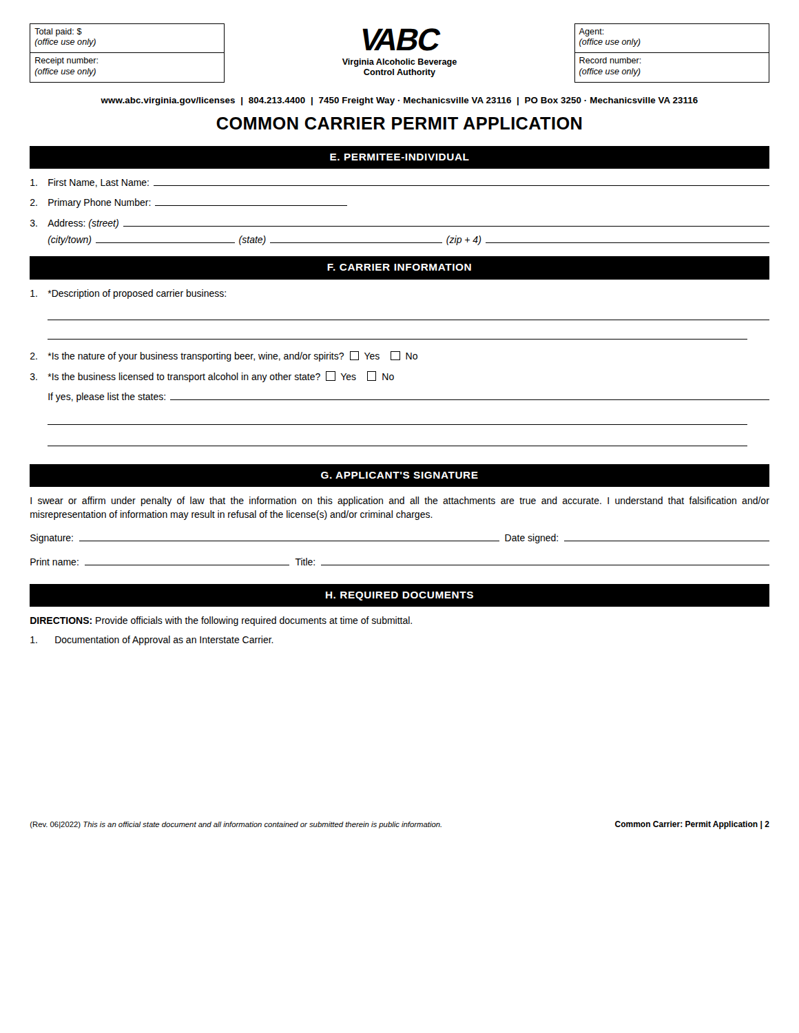Total paid: $(office use only)
Receipt number:(office use only)
VABC
Virginia Alcoholic Beverage
Control Authority
Agent:(office use only)
Record number:(office use only)
www.abc.virginia.gov/licenses | 804.213.4400 | 7450 Freight Way · Mechanicsville VA 23116 | PO Box 3250 · Mechanicsville VA 23116
COMMON CARRIER PERMIT APPLICATION
E. PERMITEE-INDIVIDUAL
1. First Name, Last Name:
2. Primary Phone Number:
3. Address: (street)
(city/town) (state) (zip + 4)
F. CARRIER INFORMATION
1. *Description of proposed carrier business:
2. *Is the nature of your business transporting beer, wine, and/or spirits? Yes No
3. *Is the business licensed to transport alcohol in any other state? Yes No
If yes, please list the states:
G. APPLICANT'S SIGNATURE
I swear or affirm under penalty of law that the information on this application and all the attachments are true and accurate. I understand that falsification and/or misrepresentation of information may result in refusal of the license(s) and/or criminal charges.
Signature: Date signed:
Print name: Title:
H. REQUIRED DOCUMENTS
DIRECTIONS: Provide officials with the following required documents at time of submittal.
1. Documentation of Approval as an Interstate Carrier.
(Rev. 06|2022) This is an official state document and all information contained or submitted therein is public information.
Common Carrier: Permit Application | 2